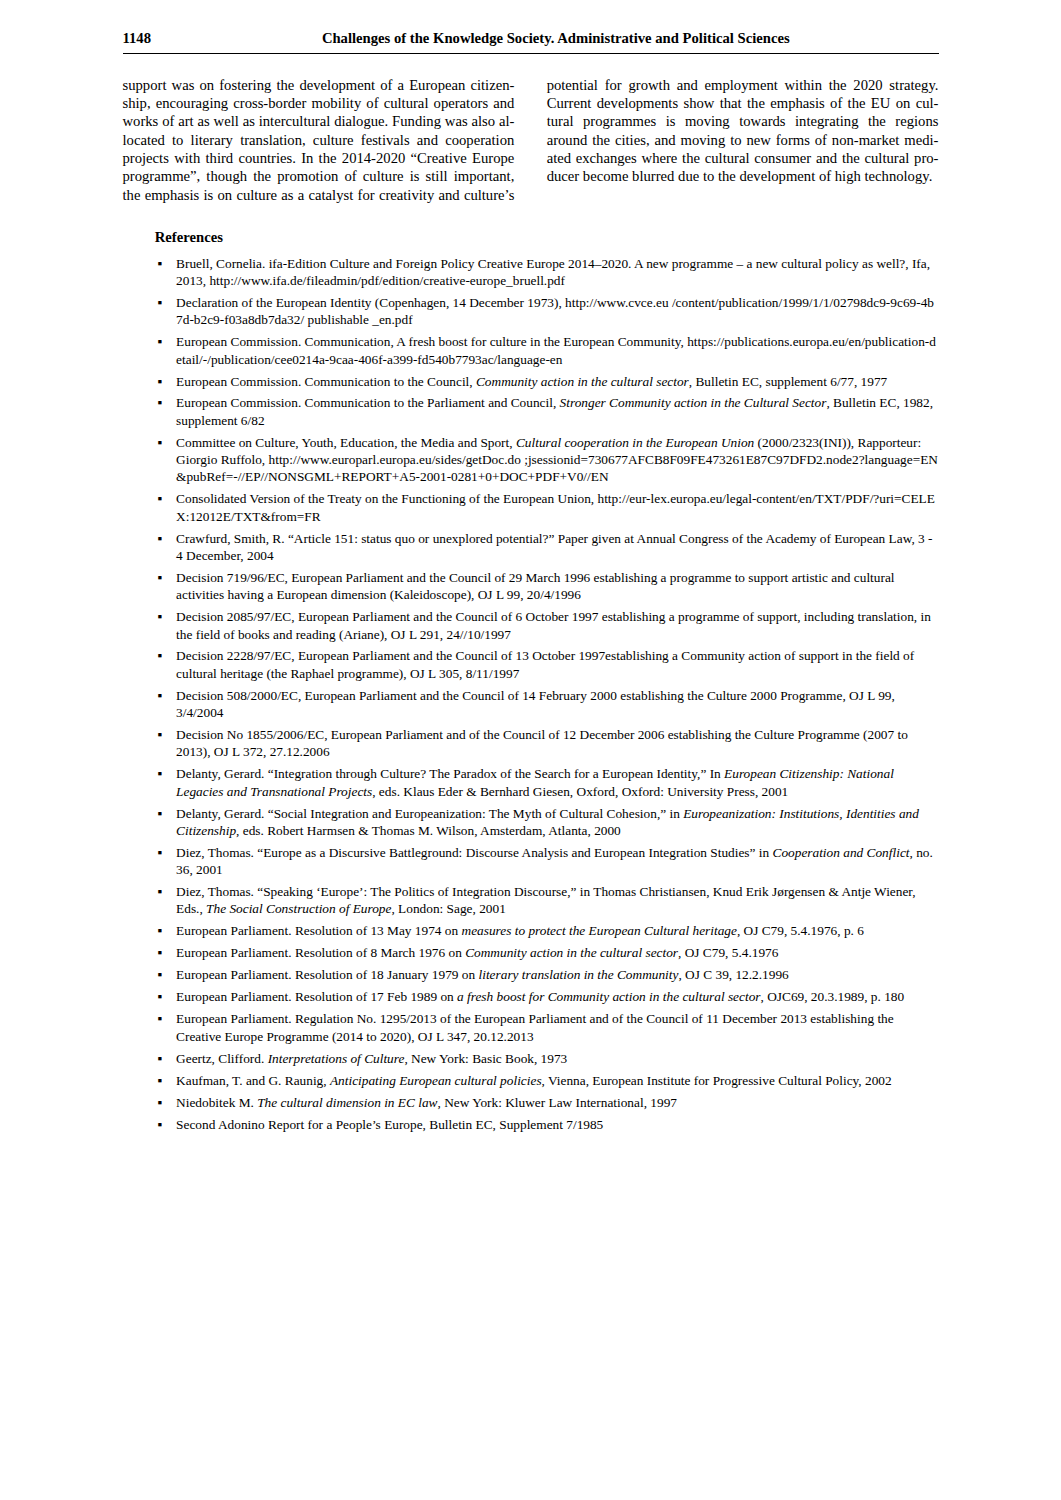1148 Challenges of the Knowledge Society. Administrative and Political Sciences
support was on fostering the development of a European citizenship, encouraging cross-border mobility of cultural operators and works of art as well as intercultural dialogue. Funding was also allocated to literary translation, culture festivals and cooperation projects with third countries. In the 2014-2020 “Creative Europe programme”, though the promotion of culture is still important, the emphasis is on culture as a catalyst for creativity and culture’s potential for growth and employment within the 2020 strategy. Current developments show that the emphasis of the EU on cultural programmes is moving towards integrating the regions around the cities, and moving to new forms of non-market mediated exchanges where the cultural consumer and the cultural producer become blurred due to the development of high technology.
References
Bruell, Cornelia. ifa-Edition Culture and Foreign Policy Creative Europe 2014–2020. A new programme – a new cultural policy as well?, Ifa, 2013, http://www.ifa.de/fileadmin/pdf/edition/creative-europe_bruell.pdf
Declaration of the European Identity (Copenhagen, 14 December 1973), http://www.cvce.eu /content/publication/1999/1/1/02798dc9-9c69-4b7d-b2c9-f03a8db7da32/ publishable _en.pdf
European Commission. Communication, A fresh boost for culture in the European Community, https://publications.europa.eu/en/publication-detail/-/publication/cee0214a-9caa-406f-a399-fd540b7793ac/language-en
European Commission. Communication to the Council, Community action in the cultural sector, Bulletin EC, supplement 6/77, 1977
European Commission. Communication to the Parliament and Council, Stronger Community action in the Cultural Sector, Bulletin EC, 1982, supplement 6/82
Committee on Culture, Youth, Education, the Media and Sport, Cultural cooperation in the European Union (2000/2323(INI)), Rapporteur: Giorgio Ruffolo, http://www.europarl.europa.eu/sides/getDoc.do ;jsessionid=730677AFCB8F09FE473261E87C97DFD2.node2?language=EN&pubRef=-//EP//NONSGML+REPORT+A5-2001-0281+0+DOC+PDF+V0//EN
Consolidated Version of the Treaty on the Functioning of the European Union, http://eur-lex.europa.eu/legal-content/en/TXT/PDF/?uri=CELEX:12012E/TXT&from=FR
Crawfurd, Smith, R. “Article 151: status quo or unexplored potential?” Paper given at Annual Congress of the Academy of European Law, 3 - 4 December, 2004
Decision 719/96/EC, European Parliament and the Council of 29 March 1996 establishing a programme to support artistic and cultural activities having a European dimension (Kaleidoscope), OJ L 99, 20/4/1996
Decision 2085/97/EC, European Parliament and the Council of 6 October 1997 establishing a programme of support, including translation, in the field of books and reading (Ariane), OJ L 291, 24//10/1997
Decision 2228/97/EC, European Parliament and the Council of 13 October 1997establishing a Community action of support in the field of cultural heritage (the Raphael programme), OJ L 305, 8/11/1997
Decision 508/2000/EC, European Parliament and the Council of 14 February 2000 establishing the Culture 2000 Programme, OJ L 99, 3/4/2004
Decision No 1855/2006/EC, European Parliament and of the Council of 12 December 2006 establishing the Culture Programme (2007 to 2013), OJ L 372, 27.12.2006
Delanty, Gerard. “Integration through Culture? The Paradox of the Search for a European Identity,” In European Citizenship: National Legacies and Transnational Projects, eds. Klaus Eder & Bernhard Giesen, Oxford, Oxford: University Press, 2001
Delanty, Gerard. “Social Integration and Europeanization: The Myth of Cultural Cohesion,” in Europeanization: Institutions, Identities and Citizenship, eds. Robert Harmsen & Thomas M. Wilson, Amsterdam, Atlanta, 2000
Diez, Thomas. “Europe as a Discursive Battleground: Discourse Analysis and European Integration Studies” in Cooperation and Conflict, no. 36, 2001
Diez, Thomas. “Speaking ‘Europe’: The Politics of Integration Discourse,” in Thomas Christiansen, Knud Erik Jørgensen & Antje Wiener, Eds., The Social Construction of Europe, London: Sage, 2001
European Parliament. Resolution of 13 May 1974 on measures to protect the European Cultural heritage, OJ C79, 5.4.1976, p. 6
European Parliament. Resolution of 8 March 1976 on Community action in the cultural sector, OJ C79, 5.4.1976
European Parliament. Resolution of 18 January 1979 on literary translation in the Community, OJ C 39, 12.2.1996
European Parliament. Resolution of 17 Feb 1989 on a fresh boost for Community action in the cultural sector, OJC69, 20.3.1989, p. 180
European Parliament. Regulation No. 1295/2013 of the European Parliament and of the Council of 11 December 2013 establishing the Creative Europe Programme (2014 to 2020), OJ L 347, 20.12.2013
Geertz, Clifford. Interpretations of Culture, New York: Basic Book, 1973
Kaufman, T. and G. Raunig, Anticipating European cultural policies, Vienna, European Institute for Progressive Cultural Policy, 2002
Niedobitek M. The cultural dimension in EC law, New York: Kluwer Law International, 1997
Second Adonino Report for a People’s Europe, Bulletin EC, Supplement 7/1985